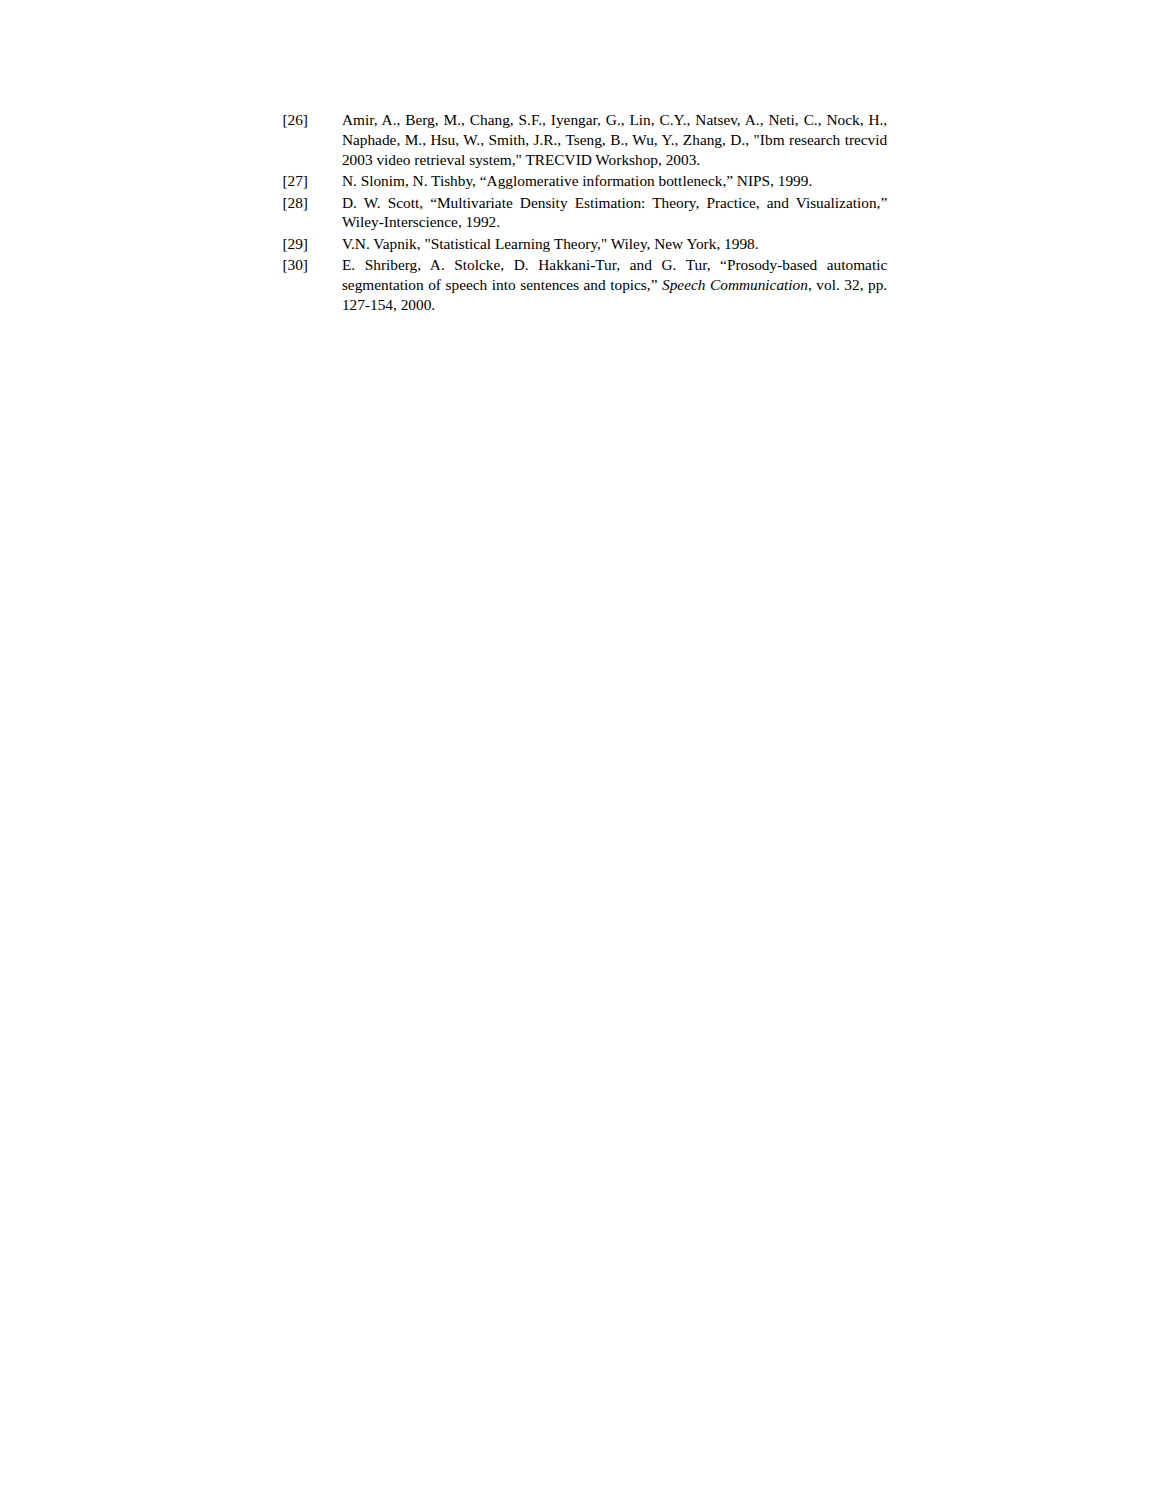[26] Amir, A., Berg, M., Chang, S.F., Iyengar, G., Lin, C.Y., Natsev, A., Neti, C., Nock, H., Naphade, M., Hsu, W., Smith, J.R., Tseng, B., Wu, Y., Zhang, D., "Ibm research trecvid 2003 video retrieval system," TRECVID Workshop, 2003.
[27] N. Slonim, N. Tishby, “Agglomerative information bottleneck,” NIPS, 1999.
[28] D. W. Scott, “Multivariate Density Estimation: Theory, Practice, and Visualization,” Wiley-Interscience, 1992.
[29] V.N. Vapnik, "Statistical Learning Theory," Wiley, New York, 1998.
[30] E. Shriberg, A. Stolcke, D. Hakkani-Tur, and G. Tur, “Prosody-based automatic segmentation of speech into sentences and topics,” Speech Communication, vol. 32, pp. 127-154, 2000.